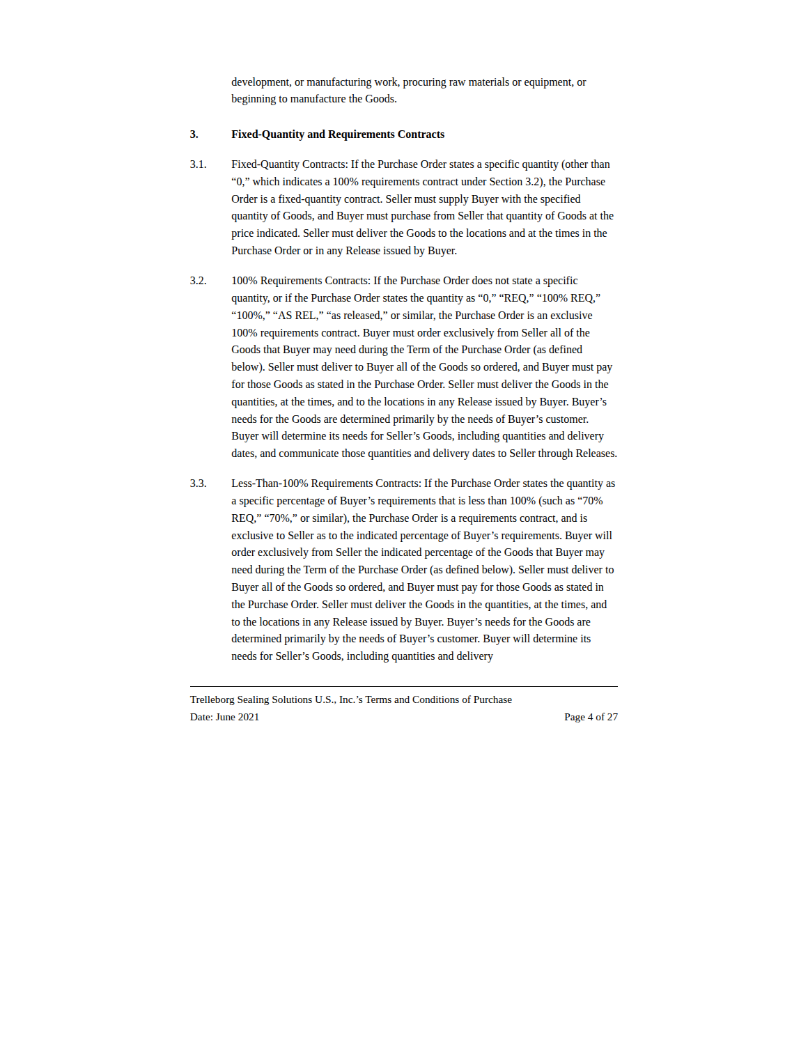development, or manufacturing work, procuring raw materials or equipment, or beginning to manufacture the Goods.
3. Fixed-Quantity and Requirements Contracts
3.1.
Fixed-Quantity Contracts: If the Purchase Order states a specific quantity (other than “0,” which indicates a 100% requirements contract under Section 3.2), the Purchase Order is a fixed-quantity contract. Seller must supply Buyer with the specified quantity of Goods, and Buyer must purchase from Seller that quantity of Goods at the price indicated. Seller must deliver the Goods to the locations and at the times in the Purchase Order or in any Release issued by Buyer.
3.2.
100% Requirements Contracts: If the Purchase Order does not state a specific quantity, or if the Purchase Order states the quantity as “0,” “REQ,” “100% REQ,” “100%,” “AS REL,” “as released,” or similar, the Purchase Order is an exclusive 100% requirements contract. Buyer must order exclusively from Seller all of the Goods that Buyer may need during the Term of the Purchase Order (as defined below). Seller must deliver to Buyer all of the Goods so ordered, and Buyer must pay for those Goods as stated in the Purchase Order. Seller must deliver the Goods in the quantities, at the times, and to the locations in any Release issued by Buyer. Buyer’s needs for the Goods are determined primarily by the needs of Buyer’s customer. Buyer will determine its needs for Seller’s Goods, including quantities and delivery dates, and communicate those quantities and delivery dates to Seller through Releases.
3.3.
Less-Than-100% Requirements Contracts: If the Purchase Order states the quantity as a specific percentage of Buyer’s requirements that is less than 100% (such as “70% REQ,” “70%,” or similar), the Purchase Order is a requirements contract, and is exclusive to Seller as to the indicated percentage of Buyer’s requirements. Buyer will order exclusively from Seller the indicated percentage of the Goods that Buyer may need during the Term of the Purchase Order (as defined below). Seller must deliver to Buyer all of the Goods so ordered, and Buyer must pay for those Goods as stated in the Purchase Order. Seller must deliver the Goods in the quantities, at the times, and to the locations in any Release issued by Buyer. Buyer’s needs for the Goods are determined primarily by the needs of Buyer’s customer. Buyer will determine its needs for Seller’s Goods, including quantities and delivery
Trelleborg Sealing Solutions U.S., Inc.’s Terms and Conditions of Purchase
Date: June 2021 Page 4 of 27